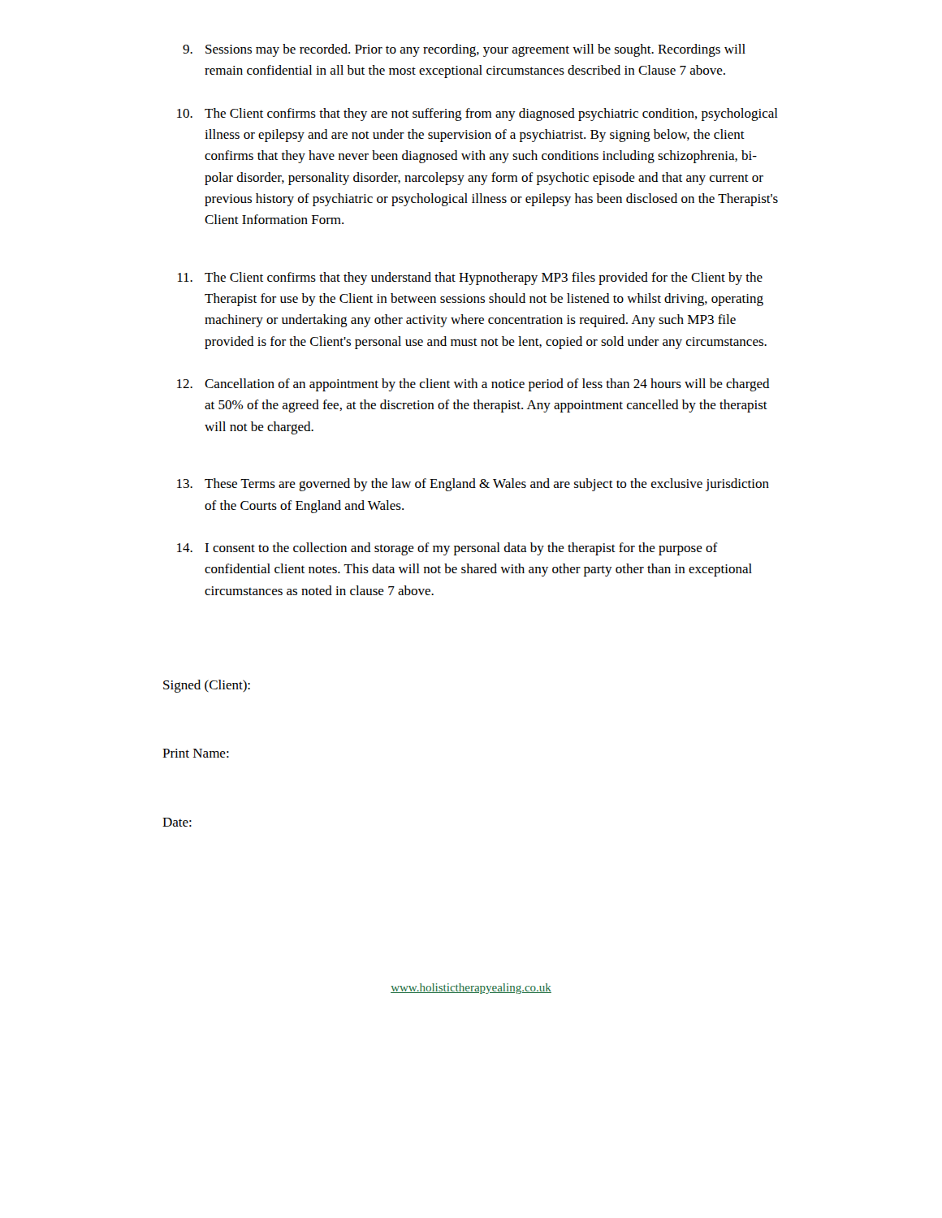Sessions may be recorded. Prior to any recording, your agreement will be sought. Recordings will remain confidential in all but the most exceptional circumstances described in Clause 7 above.
The Client confirms that they are not suffering from any diagnosed psychiatric condition, psychological illness or epilepsy and are not under the supervision of a psychiatrist. By signing below, the client confirms that they have never been diagnosed with any such conditions including schizophrenia, bi-polar disorder, personality disorder, narcolepsy any form of psychotic episode and that any current or previous history of psychiatric or psychological illness or epilepsy has been disclosed on the Therapist's Client Information Form.
The Client confirms that they understand that Hypnotherapy MP3 files provided for the Client by the Therapist for use by the Client in between sessions should not be listened to whilst driving, operating machinery or undertaking any other activity where concentration is required. Any such MP3 file provided is for the Client's personal use and must not be lent, copied or sold under any circumstances.
Cancellation of an appointment by the client with a notice period of less than 24 hours will be charged at 50% of the agreed fee, at the discretion of the therapist. Any appointment cancelled by the therapist will not be charged.
These Terms are governed by the law of England & Wales and are subject to the exclusive jurisdiction of the Courts of England and Wales.
I consent to the collection and storage of my personal data by the therapist for the purpose of confidential client notes. This data will not be shared with any other party other than in exceptional circumstances as noted in clause 7 above.
Signed (Client):
Print Name:
Date:
www.holistictherapyealing.co.uk